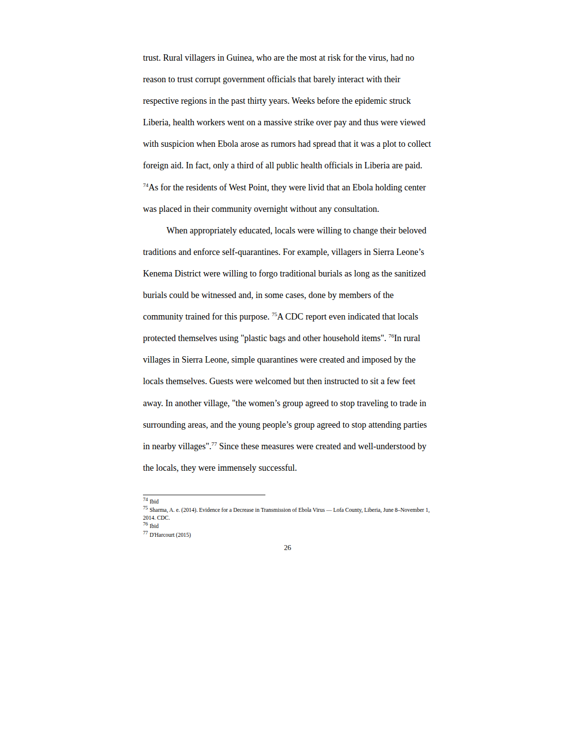trust. Rural villagers in Guinea, who are the most at risk for the virus, had no reason to trust corrupt government officials that barely interact with their respective regions in the past thirty years. Weeks before the epidemic struck Liberia, health workers went on a massive strike over pay and thus were viewed with suspicion when Ebola arose as rumors had spread that it was a plot to collect foreign aid. In fact, only a third of all public health officials in Liberia are paid. 74As for the residents of West Point, they were livid that an Ebola holding center was placed in their community overnight without any consultation.
When appropriately educated, locals were willing to change their beloved traditions and enforce self-quarantines. For example, villagers in Sierra Leone’s Kenema District were willing to forgo traditional burials as long as the sanitized burials could be witnessed and, in some cases, done by members of the community trained for this purpose. 75A CDC report even indicated that locals protected themselves using "plastic bags and other household items". 76In rural villages in Sierra Leone, simple quarantines were created and imposed by the locals themselves. Guests were welcomed but then instructed to sit a few feet away. In another village, "the women’s group agreed to stop traveling to trade in surrounding areas, and the young people’s group agreed to stop attending parties in nearby villages".77 Since these measures were created and well-understood by the locals, they were immensely successful.
74 Ibid
75 Sharma, A. e. (2014). Evidence for a Decrease in Transmission of Ebola Virus — Lofa County, Liberia, June 8–November 1, 2014. CDC.
76 Ibid
77 D'Harcourt (2015)
26